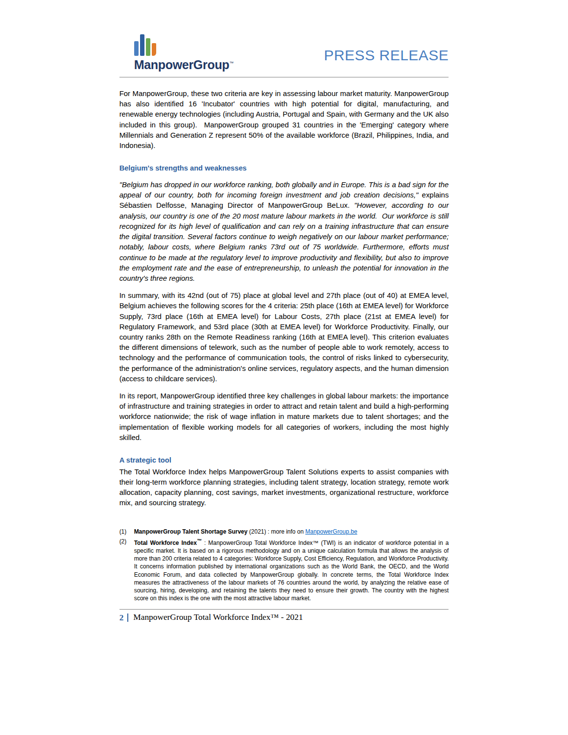ManpowerGroup™
PRESS RELEASE
For ManpowerGroup, these two criteria are key in assessing labour market maturity. ManpowerGroup has also identified 16 'Incubator' countries with high potential for digital, manufacturing, and renewable energy technologies (including Austria, Portugal and Spain, with Germany and the UK also included in this group). ManpowerGroup grouped 31 countries in the 'Emerging' category where Millennials and Generation Z represent 50% of the available workforce (Brazil, Philippines, India, and Indonesia).
Belgium's strengths and weaknesses
"Belgium has dropped in our workforce ranking, both globally and in Europe. This is a bad sign for the appeal of our country, both for incoming foreign investment and job creation decisions," explains Sébastien Delfosse, Managing Director of ManpowerGroup BeLux. "However, according to our analysis, our country is one of the 20 most mature labour markets in the world. Our workforce is still recognized for its high level of qualification and can rely on a training infrastructure that can ensure the digital transition. Several factors continue to weigh negatively on our labour market performance; notably, labour costs, where Belgium ranks 73rd out of 75 worldwide. Furthermore, efforts must continue to be made at the regulatory level to improve productivity and flexibility, but also to improve the employment rate and the ease of entrepreneurship, to unleash the potential for innovation in the country's three regions.
In summary, with its 42nd (out of 75) place at global level and 27th place (out of 40) at EMEA level, Belgium achieves the following scores for the 4 criteria: 25th place (16th at EMEA level) for Workforce Supply, 73rd place (16th at EMEA level) for Labour Costs, 27th place (21st at EMEA level) for Regulatory Framework, and 53rd place (30th at EMEA level) for Workforce Productivity. Finally, our country ranks 28th on the Remote Readiness ranking (16th at EMEA level). This criterion evaluates the different dimensions of telework, such as the number of people able to work remotely, access to technology and the performance of communication tools, the control of risks linked to cybersecurity, the performance of the administration's online services, regulatory aspects, and the human dimension (access to childcare services).
In its report, ManpowerGroup identified three key challenges in global labour markets: the importance of infrastructure and training strategies in order to attract and retain talent and build a high-performing workforce nationwide; the risk of wage inflation in mature markets due to talent shortages; and the implementation of flexible working models for all categories of workers, including the most highly skilled.
A strategic tool
The Total Workforce Index helps ManpowerGroup Talent Solutions experts to assist companies with their long-term workforce planning strategies, including talent strategy, location strategy, remote work allocation, capacity planning, cost savings, market investments, organizational restructure, workforce mix, and sourcing strategy.
(1)
ManpowerGroup Talent Shortage Survey (2021) : more info on ManpowerGroup.be
(2)
Total Workforce Index™ : ManpowerGroup Total Workforce Index™ (TWI) is an indicator of workforce potential in a specific market. It is based on a rigorous methodology and on a unique calculation formula that allows the analysis of more than 200 criteria related to 4 categories: Workforce Supply, Cost Efficiency, Regulation, and Workforce Productivity. It concerns information published by international organizations such as the World Bank, the OECD, and the World Economic Forum, and data collected by ManpowerGroup globally. In concrete terms, the Total Workforce Index measures the attractiveness of the labour markets of 76 countries around the world, by analyzing the relative ease of sourcing, hiring, developing, and retaining the talents they need to ensure their growth. The country with the highest score on this index is the one with the most attractive labour market.
2
ManpowerGroup Total Workforce Index™ - 2021